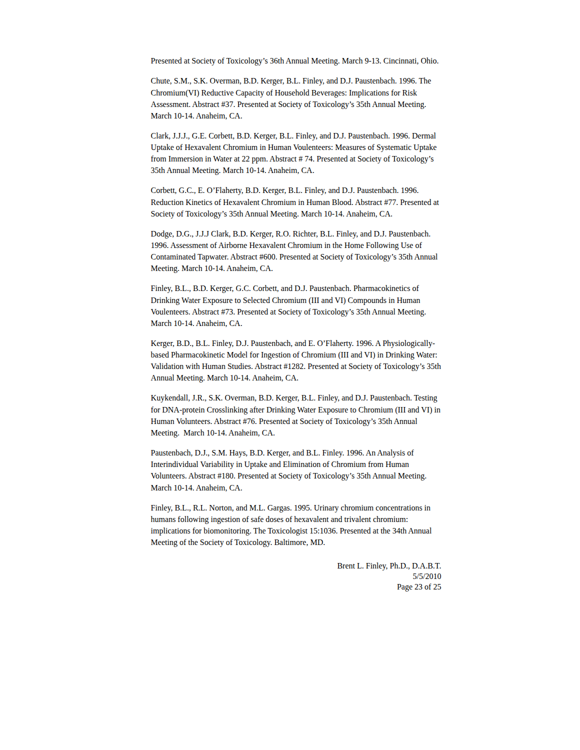Presented at Society of Toxicology’s 36th Annual Meeting. March 9-13. Cincinnati, Ohio.
Chute, S.M., S.K. Overman, B.D. Kerger, B.L. Finley, and D.J. Paustenbach. 1996. The Chromium(VI) Reductive Capacity of Household Beverages: Implications for Risk Assessment. Abstract #37. Presented at Society of Toxicology’s 35th Annual Meeting. March 10-14. Anaheim, CA.
Clark, J.J.J., G.E. Corbett, B.D. Kerger, B.L. Finley, and D.J. Paustenbach. 1996. Dermal Uptake of Hexavalent Chromium in Human Voulenteers: Measures of Systematic Uptake from Immersion in Water at 22 ppm. Abstract # 74. Presented at Society of Toxicology’s 35th Annual Meeting. March 10-14. Anaheim, CA.
Corbett, G.C., E. O’Flaherty, B.D. Kerger, B.L. Finley, and D.J. Paustenbach. 1996. Reduction Kinetics of Hexavalent Chromium in Human Blood. Abstract #77. Presented at Society of Toxicology’s 35th Annual Meeting. March 10-14. Anaheim, CA.
Dodge, D.G., J.J.J Clark, B.D. Kerger, R.O. Richter, B.L. Finley, and D.J. Paustenbach. 1996. Assessment of Airborne Hexavalent Chromium in the Home Following Use of Contaminated Tapwater. Abstract #600. Presented at Society of Toxicology’s 35th Annual Meeting. March 10-14. Anaheim, CA.
Finley, B.L., B.D. Kerger, G.C. Corbett, and D.J. Paustenbach. Pharmacokinetics of Drinking Water Exposure to Selected Chromium (III and VI) Compounds in Human Voulenteers. Abstract #73. Presented at Society of Toxicology’s 35th Annual Meeting. March 10-14. Anaheim, CA.
Kerger, B.D., B.L. Finley, D.J. Paustenbach, and E. O’Flaherty. 1996. A Physiologically-based Pharmacokinetic Model for Ingestion of Chromium (III and VI) in Drinking Water: Validation with Human Studies. Abstract #1282. Presented at Society of Toxicology’s 35th Annual Meeting. March 10-14. Anaheim, CA.
Kuykendall, J.R., S.K. Overman, B.D. Kerger, B.L. Finley, and D.J. Paustenbach. Testing for DNA-protein Crosslinking after Drinking Water Exposure to Chromium (III and VI) in Human Volunteers. Abstract #76. Presented at Society of Toxicology’s 35th Annual Meeting. March 10-14. Anaheim, CA.
Paustenbach, D.J., S.M. Hays, B.D. Kerger, and B.L. Finley. 1996. An Analysis of Interindividual Variability in Uptake and Elimination of Chromium from Human Volunteers. Abstract #180. Presented at Society of Toxicology’s 35th Annual Meeting. March 10-14. Anaheim, CA.
Finley, B.L., R.L. Norton, and M.L. Gargas. 1995. Urinary chromium concentrations in humans following ingestion of safe doses of hexavalent and trivalent chromium: implications for biomonitoring. The Toxicologist 15:1036. Presented at the 34th Annual Meeting of the Society of Toxicology. Baltimore, MD.
Brent L. Finley, Ph.D., D.A.B.T.
5/5/2010
Page 23 of 25